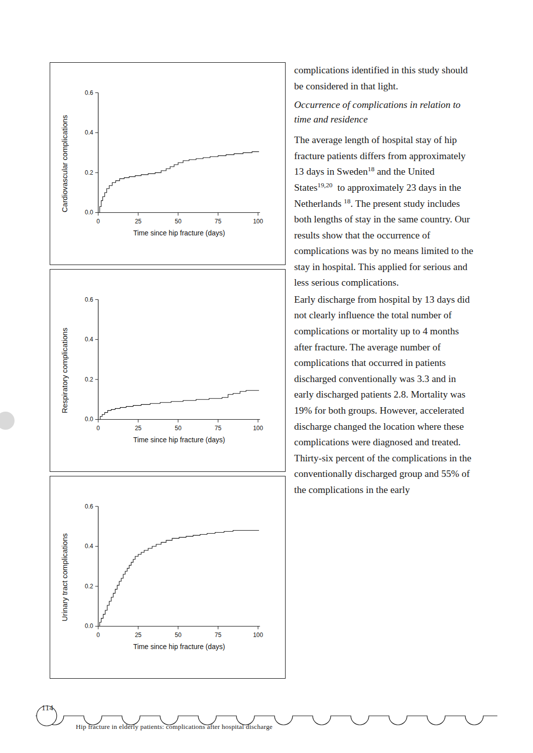Cardiovascular complications 0.6 0.4 0.2 0.0 0 25 50 75 100 Time since hip fracture (days)
Respiratory complications 0.6 0.4 0.2 0.0 0 25 50 75 100 Time since hip fracture (days)
Urinary tract complications 0.6 0.4 0.2 0.0 0 25 50 75 100 Time since hip fracture (days)
complications identified in this study should be considered in that light.
Occurrence of complications in relation to time and residence
The average length of hospital stay of hip fracture patients differs from approximately 13 days in Sweden18 and the United States19,20 to approximately 23 days in the Netherlands 18. The present study includes both lengths of stay in the same country. Our results show that the occurrence of complications was by no means limited to the stay in hospital. This applied for serious and less serious complications.
Early discharge from hospital by 13 days did not clearly influence the total number of complications or mortality up to 4 months after fracture. The average number of complications that occurred in patients discharged conventionally was 3.3 and in early discharged patients 2.8. Mortality was 19% for both groups. However, accelerated discharge changed the location where these complications were diagnosed and treated. Thirty-six percent of the complications in the conventionally discharged group and 55% of the complications in the early
114
Hip fracture in elderly patients: complications after hospital discharge